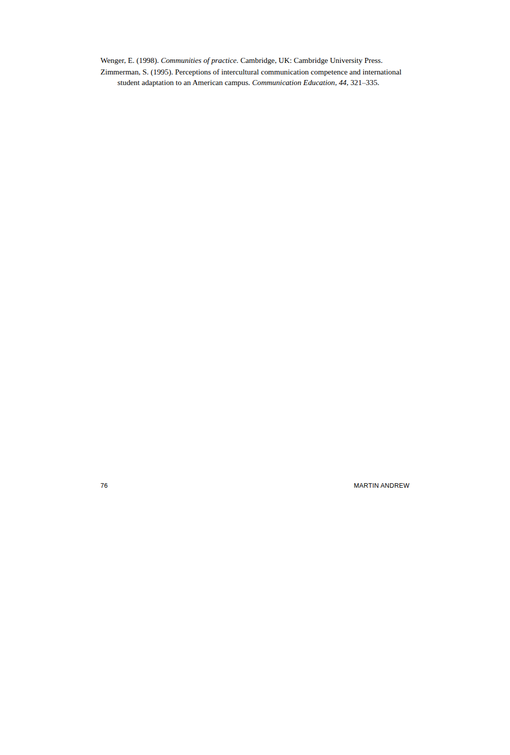Wenger, E. (1998). Communities of practice. Cambridge, UK: Cambridge University Press.
Zimmerman, S. (1995). Perceptions of intercultural communication competence and international student adaptation to an American campus. Communication Education, 44, 321–335.
76 Martin Andrew